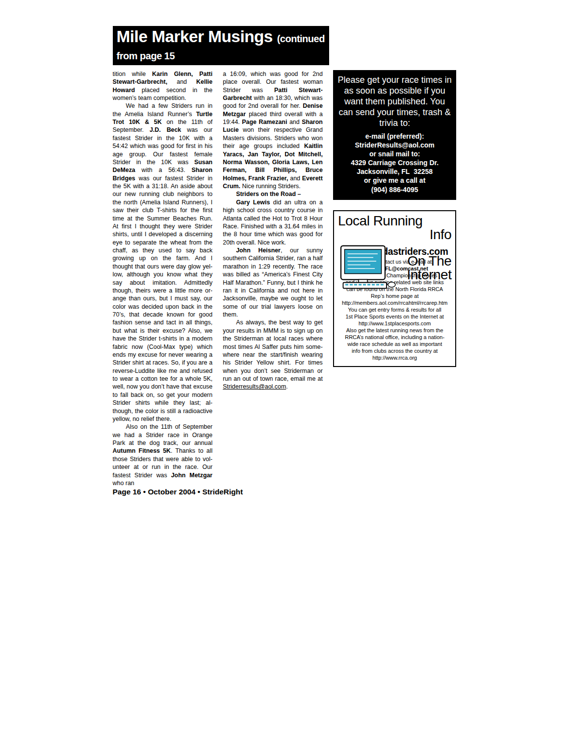Mile Marker Musings (continued from page 15
tition while Karin Glenn, Patti Stewart-Garbrecht, and Kellie Howard placed second in the women’s team competition.
We had a few Striders run in the Amelia Island Runner’s Turtle Trot 10K & 5K on the 11th of September. J.D. Beck was our fastest Strider in the 10K with a 54:42 which was good for first in his age group. Our fastest female Strider in the 10K was Susan DeMeza with a 56:43. Sharon Bridges was our fastest Strider in the 5K with a 31:18. An aside about our new running club neighbors to the north (Amelia Island Runners), I saw their club T-shirts for the first time at the Summer Beaches Run. At first I thought they were Strider shirts, until I developed a discerning eye to separate the wheat from the chaff, as they used to say back growing up on the farm. And I thought that ours were day glow yellow, although you know what they say about imitation. Admittedly though, theirs were a little more orange than ours, but I must say, our color was decided upon back in the 70’s, that decade known for good fashion sense and tact in all things, but what is their excuse? Also, we have the Strider t-shirts in a modern fabric now (Cool-Max type) which ends my excuse for never wearing a Strider shirt at races. So, if you are a reverse-Luddite like me and refused to wear a cotton tee for a whole 5K, well, now you don’t have that excuse to fall back on, so get your modern Strider shirts while they last; although, the color is still a radioactive yellow, no relief there.
Also on the 11th of September we had a Strider race in Orange Park at the dog track, our annual Autumn Fitness 5K. Thanks to all those Striders that were able to volunteer at or run in the race. Our fastest Strider was John Metzgar who ran
a 16:09, which was good for 2nd place overall. Our fastest woman Strider was Patti Stewart-Garbrecht with an 18:30, which was good for 2nd overall for her. Denise Metzgar placed third overall with a 19:44. Page Ramezani and Sharon Lucie won their respective Grand Masters divisions. Striders who won their age groups included Kaitlin Yaracs, Jan Taylor, Dot Mitchell, Norma Wasson, Gloria Laws, Len Ferman, Bill Phillips, Bruce Holmes, Frank Frazier, and Everett Crum. Nice running Striders.
Striders on the Road –
Gary Lewis did an ultra on a high school cross country course in Atlanta called the Hot to Trot 8 Hour Race. Finished with a 31.64 miles in the 8 hour time which was good for 20th overall. Nice work.
John Heisner, our sunny southern California Strider, ran a half marathon in 1:29 recently. The race was billed as “America’s Finest City Half Marathon.” Funny, but I think he ran it in California and not here in Jacksonville, maybe we ought to let some of our trial lawyers loose on them.
As always, the best way to get your results in MMM is to sign up on the Striderman at local races where most times Al Saffer puts him somewhere near the start/finish wearing his Strider Yellow shirt. For times when you don’t see Striderman or run an out of town race, email me at Striderresults@aol.com.
Please get your race times in as soon as possible if you want them published. You can send your times, trash & trivia to:
e-mail (preferred):
StriderResults@aol.com
or snail mail to:
4329 Carriage Crossing Dr.
Jacksonville, FL 32258
or give me a call at
(904) 886-4095
Local Running Info On The Internet
www.floridastriders.com
You can contact us via e-mail at:
BobBoydFL@comcast.net
Florida RRCA Championship Races
and various running related web site links
can be found on the North Florida RRCA
Rep’s home page at
http://members.aol.com/rrcahtml/rrcarep.htm
You can get entry forms & results for all
1st Place Sports events on the Internet at
http://www.1stplacesports.com
Also get the latest running news from the
RRCA’s national office, including a nation-
wide race schedule as well as important
info from clubs across the country at
http://www.rrca.org
Page 16 • October 2004 • StrideRight